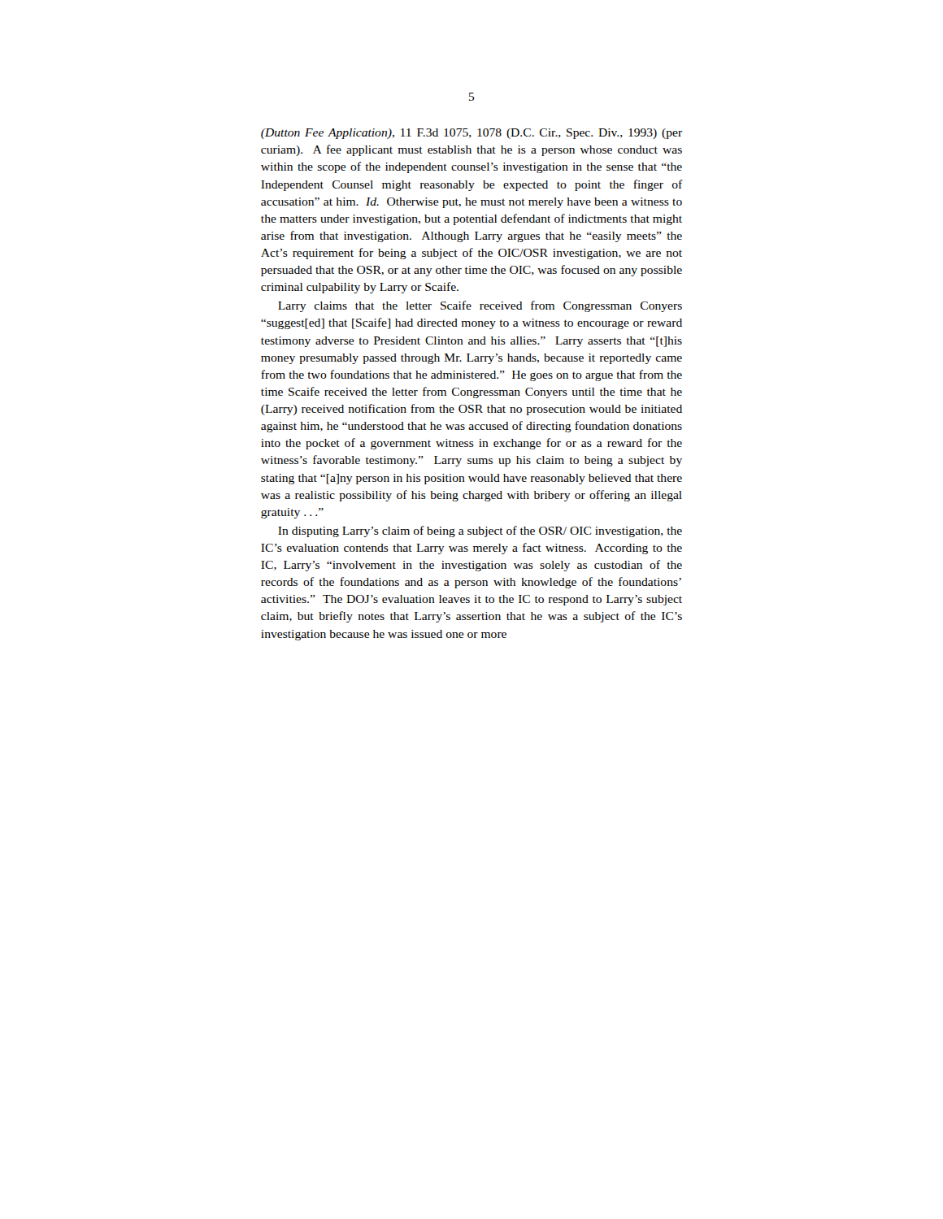5
(Dutton Fee Application), 11 F.3d 1075, 1078 (D.C. Cir., Spec. Div., 1993) (per curiam). A fee applicant must establish that he is a person whose conduct was within the scope of the independent counsel’s investigation in the sense that “the Independent Counsel might reasonably be expected to point the finger of accusation” at him. Id. Otherwise put, he must not merely have been a witness to the matters under investigation, but a potential defendant of indictments that might arise from that investigation. Although Larry argues that he “easily meets” the Act’s requirement for being a subject of the OIC/OSR investigation, we are not persuaded that the OSR, or at any other time the OIC, was focused on any possible criminal culpability by Larry or Scaife.
Larry claims that the letter Scaife received from Congressman Conyers “suggest[ed] that [Scaife] had directed money to a witness to encourage or reward testimony adverse to President Clinton and his allies.” Larry asserts that “[t]his money presumably passed through Mr. Larry’s hands, because it reportedly came from the two foundations that he administered.” He goes on to argue that from the time Scaife received the letter from Congressman Conyers until the time that he (Larry) received notification from the OSR that no prosecution would be initiated against him, he “understood that he was accused of directing foundation donations into the pocket of a government witness in exchange for or as a reward for the witness’s favorable testimony.” Larry sums up his claim to being a subject by stating that “[a]ny person in his position would have reasonably believed that there was a realistic possibility of his being charged with bribery or offering an illegal gratuity . . .”
In disputing Larry’s claim of being a subject of the OSR/ OIC investigation, the IC’s evaluation contends that Larry was merely a fact witness. According to the IC, Larry’s “involvement in the investigation was solely as custodian of the records of the foundations and as a person with knowledge of the foundations’ activities.” The DOJ’s evaluation leaves it to the IC to respond to Larry’s subject claim, but briefly notes that Larry’s assertion that he was a subject of the IC’s investigation because he was issued one or more